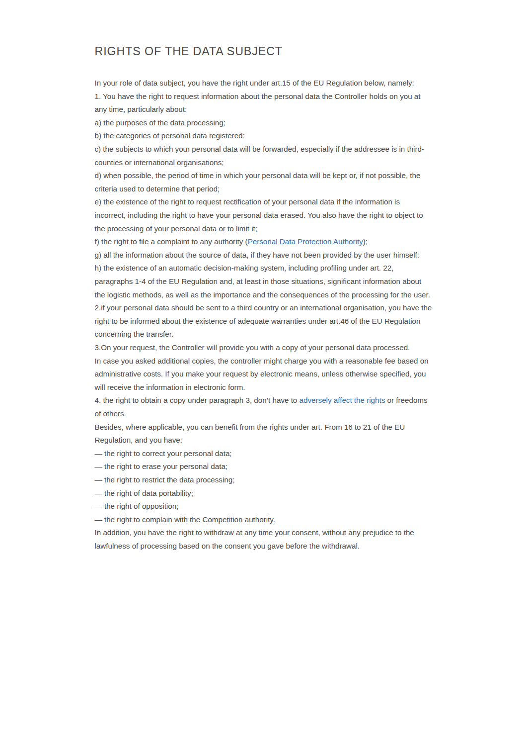RIGHTS OF THE DATA SUBJECT
In your role of data subject, you have the right under art.15 of the EU Regulation below, namely:
1. You have the right to request information about the personal data the Controller holds on you at any time, particularly about:
a) the purposes of the data processing;
b) the categories of personal data registered:
c) the subjects to which your personal data will be forwarded, especially if the addressee is in third-counties or international organisations;
d) when possible, the period of time in which your personal data will be kept or, if not possible, the criteria used to determine that period;
e) the existence of the right to request rectification of your personal data if the information is incorrect, including the right to have your personal data erased. You also have the right to object to the processing of your personal data or to limit it;
f) the right to file a complaint to any authority (Personal Data Protection Authority);
g) all the information about the source of data, if they have not been provided by the user himself:
h) the existence of an automatic decision-making system, including profiling under art. 22, paragraphs 1-4 of the EU Regulation and, at least in those situations, significant information about the logistic methods, as well as the importance and the consequences of the processing for the user.
2.if your personal data should be sent to a third country or an international organisation, you have the right to be informed about the existence of adequate warranties under art.46 of the EU Regulation concerning the transfer.
3.On your request, the Controller will provide you with a copy of your personal data processed.
In case you asked additional copies, the controller might charge you with a reasonable fee based on administrative costs. If you make your request by electronic means, unless otherwise specified, you will receive the information in electronic form.
4. the right to obtain a copy under paragraph 3, don’t have to adversely affect the rights or freedoms of others.
Besides, where applicable, you can benefit from the rights under art. From 16 to 21 of the EU Regulation, and you have:
— the right to correct your personal data;
— the right to erase your personal data;
— the right to restrict the data processing;
— the right of data portability;
— the right of opposition;
— the right to complain with the Competition authority.
In addition, you have the right to withdraw at any time your consent, without any prejudice to the lawfulness of processing based on the consent you gave before the withdrawal.